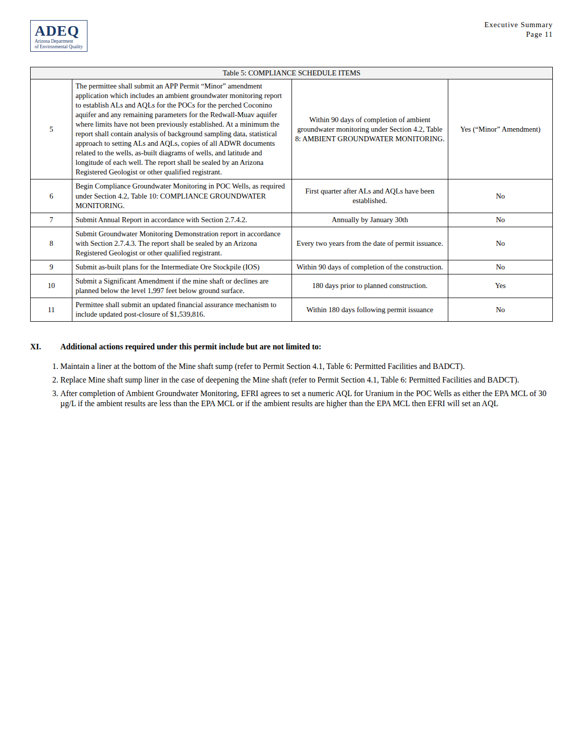ADEQ Arizona Department
of Environmental Quality
Executive Summary
Page 11
Table 5: COMPLIANCE SCHEDULE ITEMS
| 5 | The permittee shall submit an APP Permit “Minor” amendment application which includes an ambient groundwater monitoring report to establish ALs and AQLs for the POCs for the perched Coconino aquifer and any remaining parameters for the Redwall-Muav aquifer where limits have not been previously established. At a minimum the report shall contain analysis of background sampling data, statistical approach to setting ALs and AQLs, copies of all ADWR documents related to the wells, as-built diagrams of wells, and latitude and longitude of each well. The report shall be sealed by an Arizona Registered Geologist or other qualified registrant. | Within 90 days of completion of ambient groundwater monitoring under Section 4.2, Table 8: AMBIENT GROUNDWATER MONITORING. | Yes (“Minor” Amendment) |
| 6 | Begin Compliance Groundwater Monitoring in POC Wells, as required under Section 4.2, Table 10: COMPLIANCE GROUNDWATER MONITORING. | First quarter after ALs and AQLs have been established. | No |
| 7 | Submit Annual Report in accordance with Section 2.7.4.2. | Annually by January 30th | No |
| 8 | Submit Groundwater Monitoring Demonstration report in accordance with Section 2.7.4.3. The report shall be sealed by an Arizona Registered Geologist or other qualified registrant. | Every two years from the date of permit issuance. | No |
| 9 | Submit as-built plans for the Intermediate Ore Stockpile (IOS) | Within 90 days of completion of the construction. | No |
| 10 | Submit a Significant Amendment if the mine shaft or declines are planned below the level 1,997 feet below ground surface. | 180 days prior to planned construction. | Yes |
| 11 | Permittee shall submit an updated financial assurance mechanism to include updated post-closure of $1,539,816. | Within 180 days following permit issuance | No |
XI. Additional actions required under this permit include but are not limited to:
Maintain a liner at the bottom of the Mine shaft sump (refer to Permit Section 4.1, Table 6: Permitted Facilities and BADCT).
Replace Mine shaft sump liner in the case of deepening the Mine shaft (refer to Permit Section 4.1, Table 6: Permitted Facilities and BADCT).
After completion of Ambient Groundwater Monitoring, EFRI agrees to set a numeric AQL for Uranium in the POC Wells as either the EPA MCL of 30 µg/L if the ambient results are less than the EPA MCL or if the ambient results are higher than the EPA MCL then EFRI will set an AQL